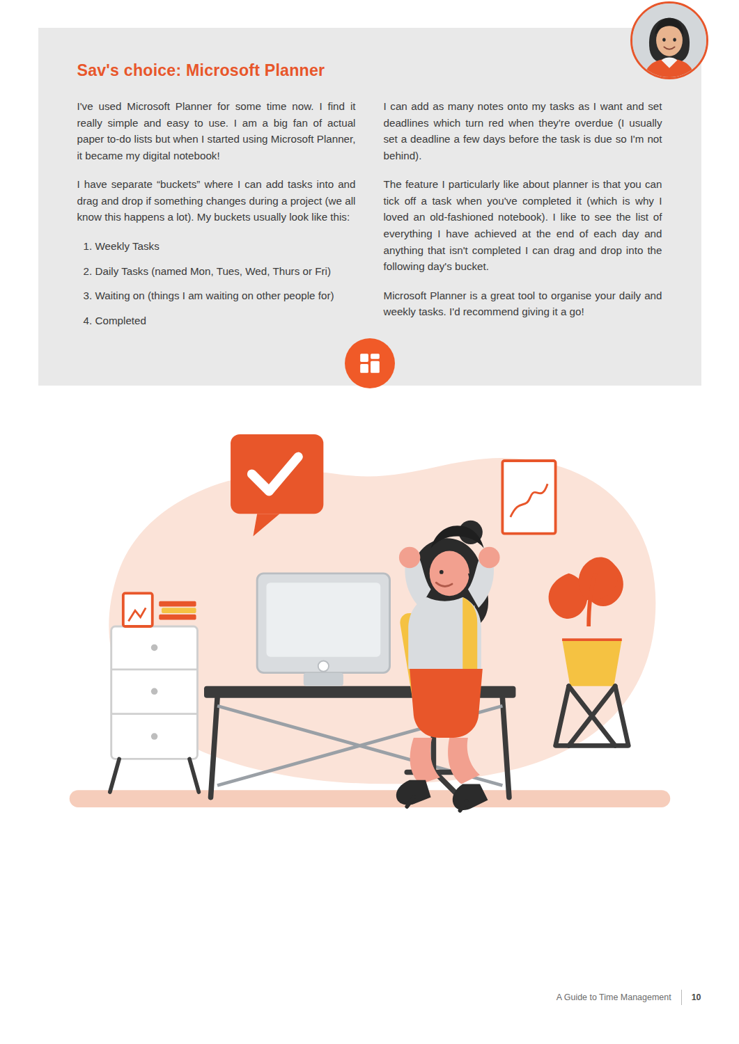Sav's choice: Microsoft Planner
I've used Microsoft Planner for some time now. I find it really simple and easy to use. I am a big fan of actual paper to-do lists but when I started using Microsoft Planner, it became my digital notebook!
I have separate “buckets” where I can add tasks into and drag and drop if something changes during a project (we all know this happens a lot). My buckets usually look like this:
Weekly Tasks
Daily Tasks (named Mon, Tues, Wed, Thurs or Fri)
Waiting on (things I am waiting on other people for)
Completed
I can add as many notes onto my tasks as I want and set deadlines which turn red when they're overdue (I usually set a deadline a few days before the task is due so I'm not behind).
The feature I particularly like about planner is that you can tick off a task when you've completed it (which is why I loved an old-fashioned notebook). I like to see the list of everything I have achieved at the end of each day and anything that isn't completed I can drag and drop into the following day's bucket.
Microsoft Planner is a great tool to organise your daily and weekly tasks. I'd recommend giving it a go!
A Guide to Time Management 10